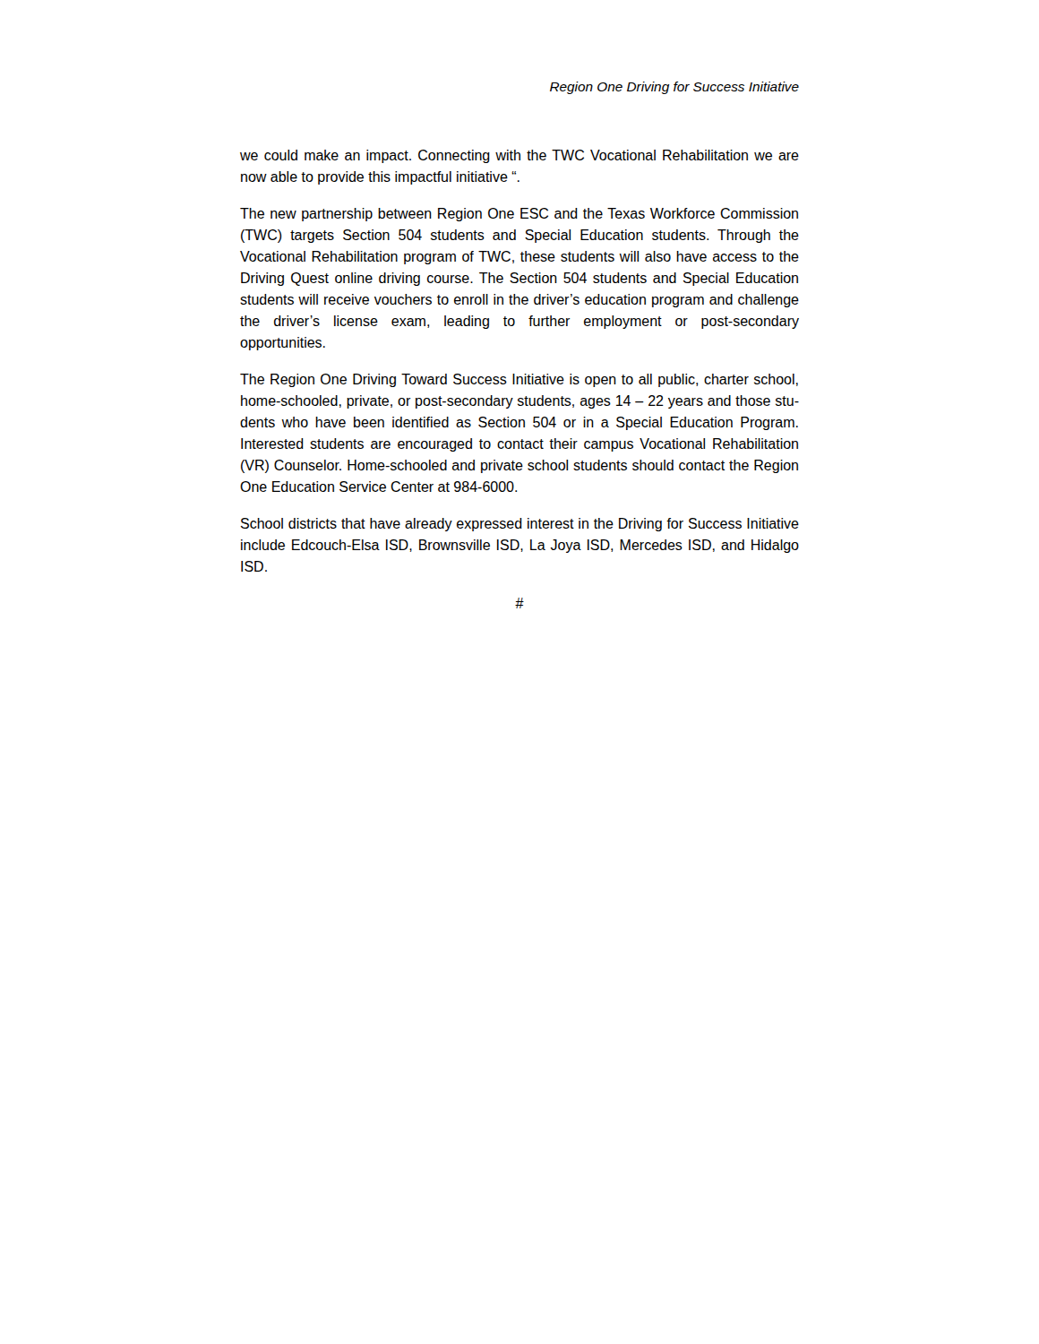Region One Driving for Success Initiative
we could make an impact. Connecting with the TWC Vocational Rehabilitation we are now able to provide this impactful initiative “.
The new partnership between Region One ESC and the Texas Workforce Commission (TWC) targets Section 504 students and Special Education students. Through the Vocational Rehabilitation program of TWC, these students will also have access to the Driving Quest online driving course. The Section 504 students and Special Education students will receive vouchers to enroll in the driver’s education program and challenge the driver’s license exam, leading to further employment or post-secondary opportunities.
The Region One Driving Toward Success Initiative is open to all public, charter school, home-schooled, private, or post-secondary students, ages 14 – 22 years and those students who have been identified as Section 504 or in a Special Education Program. Interested students are encouraged to contact their campus Vocational Rehabilitation (VR) Counselor. Home-schooled and private school students should contact the Region One Education Service Center at 984-6000.
School districts that have already expressed interest in the Driving for Success Initiative include Edcouch-Elsa ISD, Brownsville ISD, La Joya ISD, Mercedes ISD, and Hidalgo ISD.
#